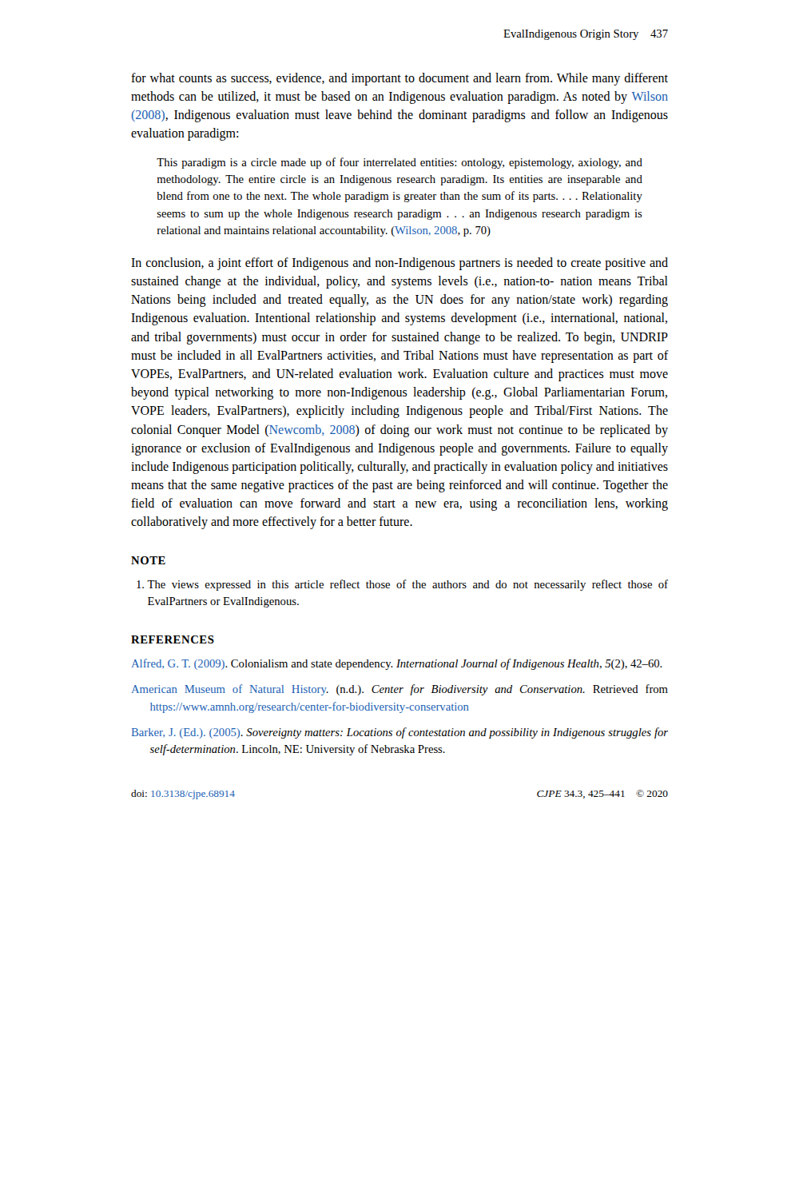EvalIndigenous Origin Story 437
for what counts as success, evidence, and important to document and learn from. While many different methods can be utilized, it must be based on an Indigenous evaluation paradigm. As noted by Wilson (2008), Indigenous evaluation must leave behind the dominant paradigms and follow an Indigenous evaluation paradigm:
This paradigm is a circle made up of four interrelated entities: ontology, epistemology, axiology, and methodology. The entire circle is an Indigenous research paradigm. Its entities are inseparable and blend from one to the next. The whole paradigm is greater than the sum of its parts. . . . Relationality seems to sum up the whole Indigenous research paradigm . . . an Indigenous research paradigm is relational and maintains relational accountability. (Wilson, 2008, p. 70)
In conclusion, a joint effort of Indigenous and non-Indigenous partners is needed to create positive and sustained change at the individual, policy, and systems levels (i.e., nation-to- nation means Tribal Nations being included and treated equally, as the UN does for any nation/state work) regarding Indigenous evaluation. Intentional relationship and systems development (i.e., international, national, and tribal governments) must occur in order for sustained change to be realized. To begin, UNDRIP must be included in all EvalPartners activities, and Tribal Nations must have representation as part of VOPEs, EvalPartners, and UN-related evaluation work. Evaluation culture and practices must move beyond typical networking to more non-Indigenous leadership (e.g., Global Parliamentarian Forum, VOPE leaders, EvalPartners), explicitly including Indigenous people and Tribal/First Nations. The colonial Conquer Model (Newcomb, 2008) of doing our work must not continue to be replicated by ignorance or exclusion of EvalIndigenous and Indigenous people and governments. Failure to equally include Indigenous participation politically, culturally, and practically in evaluation policy and initiatives means that the same negative practices of the past are being reinforced and will continue. Together the field of evaluation can move forward and start a new era, using a reconciliation lens, working collaboratively and more effectively for a better future.
NOTE
The views expressed in this article reflect those of the authors and do not necessarily reflect those of EvalPartners or EvalIndigenous.
REFERENCES
Alfred, G. T. (2009). Colonialism and state dependency. International Journal of Indigenous Health, 5(2), 42–60.
American Museum of Natural History. (n.d.). Center for Biodiversity and Conservation. Retrieved from https://www.amnh.org/research/center-for-biodiversity-conservation
Barker, J. (Ed.). (2005). Sovereignty matters: Locations of contestation and possibility in Indigenous struggles for self-determination. Lincoln, NE: University of Nebraska Press.
doi: 10.3138/cjpe.68914
CJPE 34.3, 425–441 © 2020